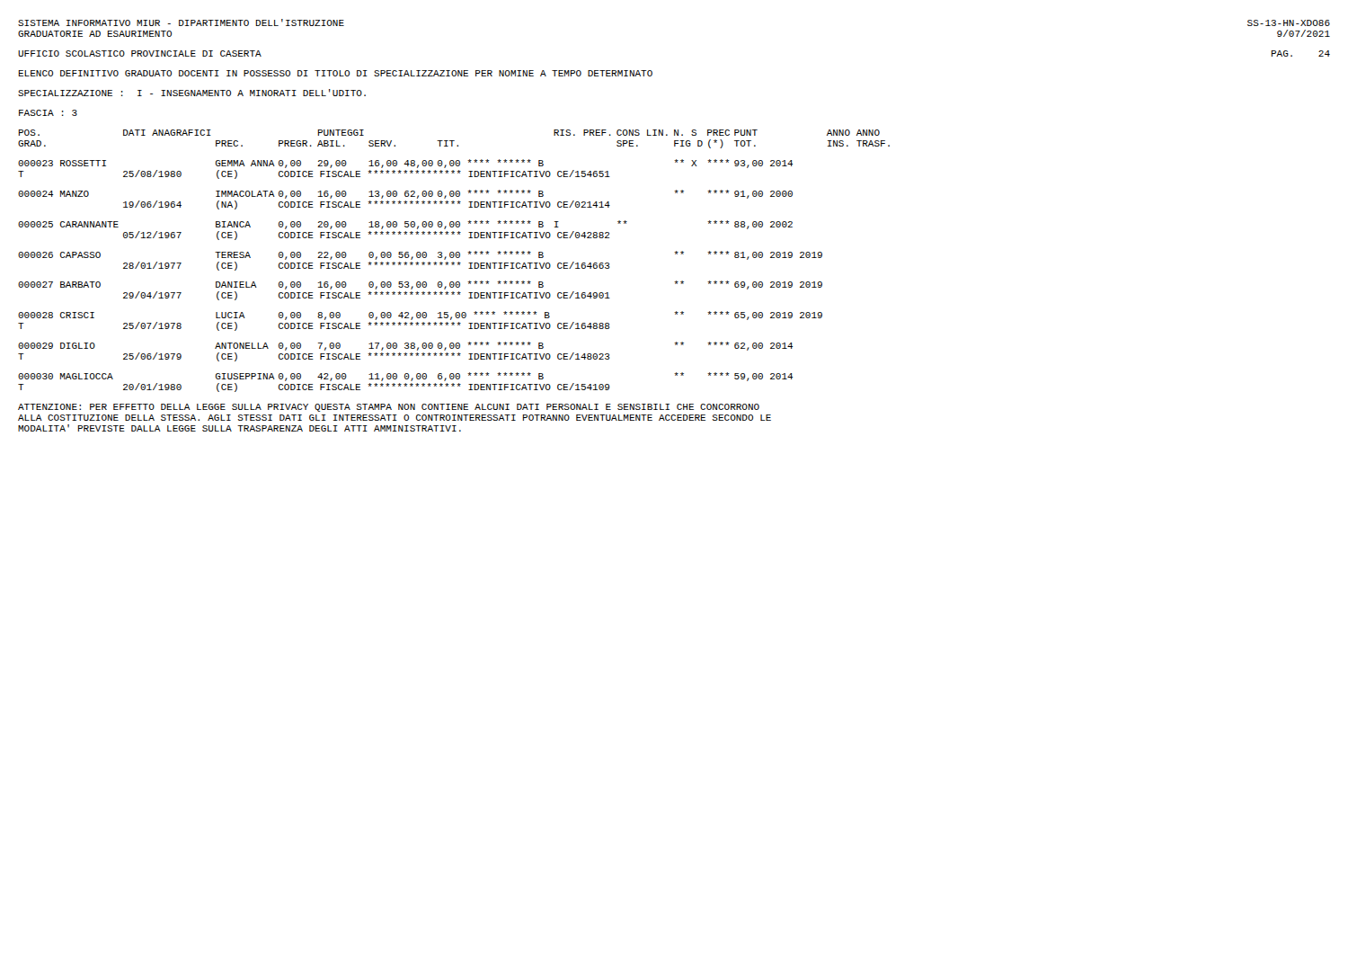SISTEMA INFORMATIVO MIUR - DIPARTIMENTO DELL'ISTRUZIONE SS-13-HN-XDO86
GRADUATORIE AD ESAURIMENTO 9/07/2021
UFFICIO SCOLASTICO PROVINCIALE DI CASERTA PAG. 24
ELENCO DEFINITIVO GRADUATO DOCENTI IN POSSESSO DI TITOLO DI SPECIALIZZAZIONE PER NOMINE A TEMPO DETERMINATO
SPECIALIZZAZIONE : I - INSEGNAMENTO A MINORATI DELL'UDITO.
FASCIA : 3
| POS. | DATI ANAGRAFICI | | | PUNTEGGI | | | RIS. PREF. | CONS LIN. | N. S | PREC | PUNT | ANNO ANNO |
| GRAD. | | PREC. | PREGR. | ABIL. | SERV. | TIT. | | SPE. | FIG D | (*) | TOT. | INS. TRASF. |
| 000023 ROSSETTI | | GEMMA ANNA | 0,00 | 29,00 | 16,00 48,00 | 0,00 **** ****** B | | | ** X | **** | 93,00 2014 | |
| T | 25/08/1980 | (CE) | CODICE FISCALE **************** IDENTIFICATIVO CE/154651 |
| 000024 MANZO | | IMMACOLATA | 0,00 | 16,00 | 13,00 62,00 | 0,00 **** ****** B | | | ** | **** | 91,00 2000 | |
| | 19/06/1964 | (NA) | CODICE FISCALE **************** IDENTIFICATIVO CE/021414 |
| 000025 CARANNANTE | | BIANCA | 0,00 | 20,00 | 18,00 50,00 | 0,00 **** ****** B | I | ** | | **** | 88,00 2002 | |
| | 05/12/1967 | (CE) | CODICE FISCALE **************** IDENTIFICATIVO CE/042882 |
| 000026 CAPASSO | | TERESA | 0,00 | 22,00 | 0,00 56,00 | 3,00 **** ****** B | | | ** | **** | 81,00 2019 2019 | |
| | 28/01/1977 | (CE) | CODICE FISCALE **************** IDENTIFICATIVO CE/164663 |
| 000027 BARBATO | | DANIELA | 0,00 | 16,00 | 0,00 53,00 | 0,00 **** ****** B | | | ** | **** | 69,00 2019 2019 | |
| | 29/04/1977 | (CE) | CODICE FISCALE **************** IDENTIFICATIVO CE/164901 |
| 000028 CRISCI | | LUCIA | 0,00 | 8,00 | 0,00 42,00 | 15,00 **** ****** B | | | ** | **** | 65,00 2019 2019 | |
| T | 25/07/1978 | (CE) | CODICE FISCALE **************** IDENTIFICATIVO CE/164888 |
| 000029 DIGLIO | | ANTONELLA | 0,00 | 7,00 | 17,00 38,00 | 0,00 **** ****** B | | | ** | **** | 62,00 2014 | |
| T | 25/06/1979 | (CE) | CODICE FISCALE **************** IDENTIFICATIVO CE/148023 |
| 000030 MAGLIOCCA | | GIUSEPPINA | 0,00 | 42,00 | 11,00 0,00 | 6,00 **** ****** B | | | ** | **** | 59,00 2014 | |
| T | 20/01/1980 | (CE) | CODICE FISCALE **************** IDENTIFICATIVO CE/154109 |
ATTENZIONE: PER EFFETTO DELLA LEGGE SULLA PRIVACY QUESTA STAMPA NON CONTIENE ALCUNI DATI PERSONALI E SENSIBILI CHE CONCORRONO
ALLA COSTITUZIONE DELLA STESSA. AGLI STESSI DATI GLI INTERESSATI O CONTROINTERESSATI POTRANNO EVENTUALMENTE ACCEDERE SECONDO LE
MODALITA' PREVISTE DALLA LEGGE SULLA TRASPARENZA DEGLI ATTI AMMINISTRATIVI.